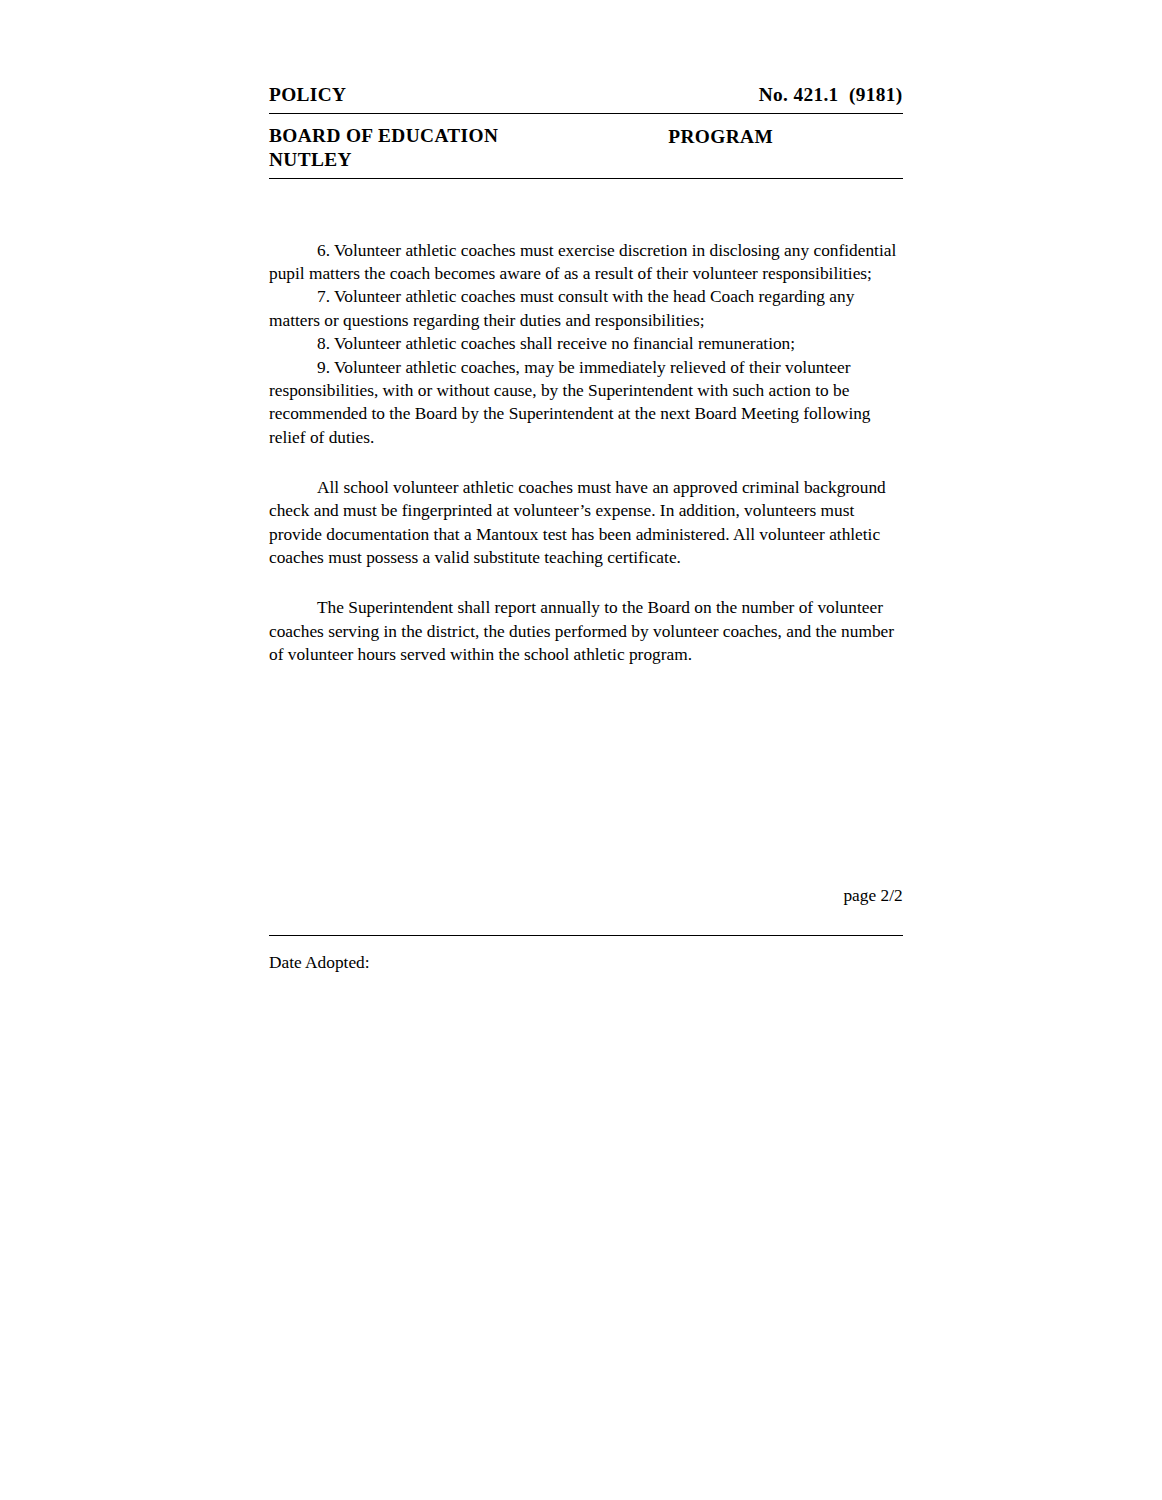POLICY
No. 421.1 (9181)
BOARD OF EDUCATION
NUTLEY
PROGRAM
6. Volunteer athletic coaches must exercise discretion in disclosing any confidential pupil matters the coach becomes aware of as a result of their volunteer responsibilities;
7. Volunteer athletic coaches must consult with the head Coach regarding any matters or questions regarding their duties and responsibilities;
8. Volunteer athletic coaches shall receive no financial remuneration;
9. Volunteer athletic coaches, may be immediately relieved of their volunteer responsibilities, with or without cause, by the Superintendent with such action to be recommended to the Board by the Superintendent at the next Board Meeting following relief of duties.
All school volunteer athletic coaches must have an approved criminal background check and must be fingerprinted at volunteer’s expense. In addition, volunteers must provide documentation that a Mantoux test has been administered. All volunteer athletic coaches must possess a valid substitute teaching certificate.
The Superintendent shall report annually to the Board on the number of volunteer coaches serving in the district, the duties performed by volunteer coaches, and the number of volunteer hours served within the school athletic program.
page 2/2
Date Adopted: